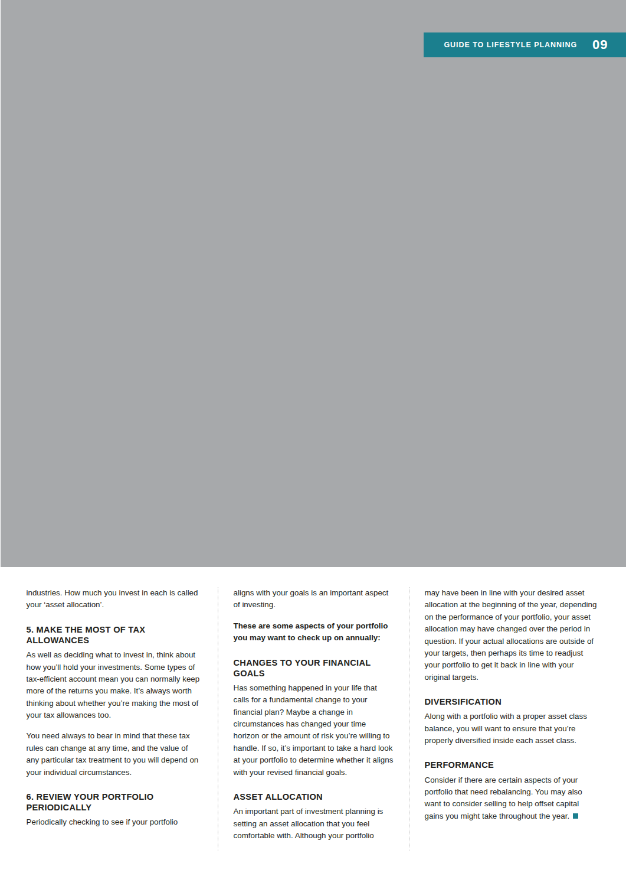Guide to Lifestyle Planning 09
industries. How much you invest in each is called your ‘asset allocation’.
5. Make the most of tax allowances
As well as deciding what to invest in, think about how you’ll hold your investments. Some types of tax-efficient account mean you can normally keep more of the returns you make. It’s always worth thinking about whether you’re making the most of your tax allowances too.
You need always to bear in mind that these tax rules can change at any time, and the value of any particular tax treatment to you will depend on your individual circumstances.
6. Review your portfolio periodically
Periodically checking to see if your portfolio
aligns with your goals is an important aspect of investing.
These are some aspects of your portfolio you may want to check up on annually:
Changes to your financial goals
Has something happened in your life that calls for a fundamental change to your financial plan? Maybe a change in circumstances has changed your time horizon or the amount of risk you’re willing to handle. If so, it’s important to take a hard look at your portfolio to determine whether it aligns with your revised financial goals.
Asset allocation
An important part of investment planning is setting an asset allocation that you feel comfortable with. Although your portfolio
may have been in line with your desired asset allocation at the beginning of the year, depending on the performance of your portfolio, your asset allocation may have changed over the period in question. If your actual allocations are outside of your targets, then perhaps its time to readjust your portfolio to get it back in line with your original targets.
Diversification
Along with a portfolio with a proper asset class balance, you will want to ensure that you’re properly diversified inside each asset class.
Performance
Consider if there are certain aspects of your portfolio that need rebalancing. You may also want to consider selling to help offset capital gains you might take throughout the year.